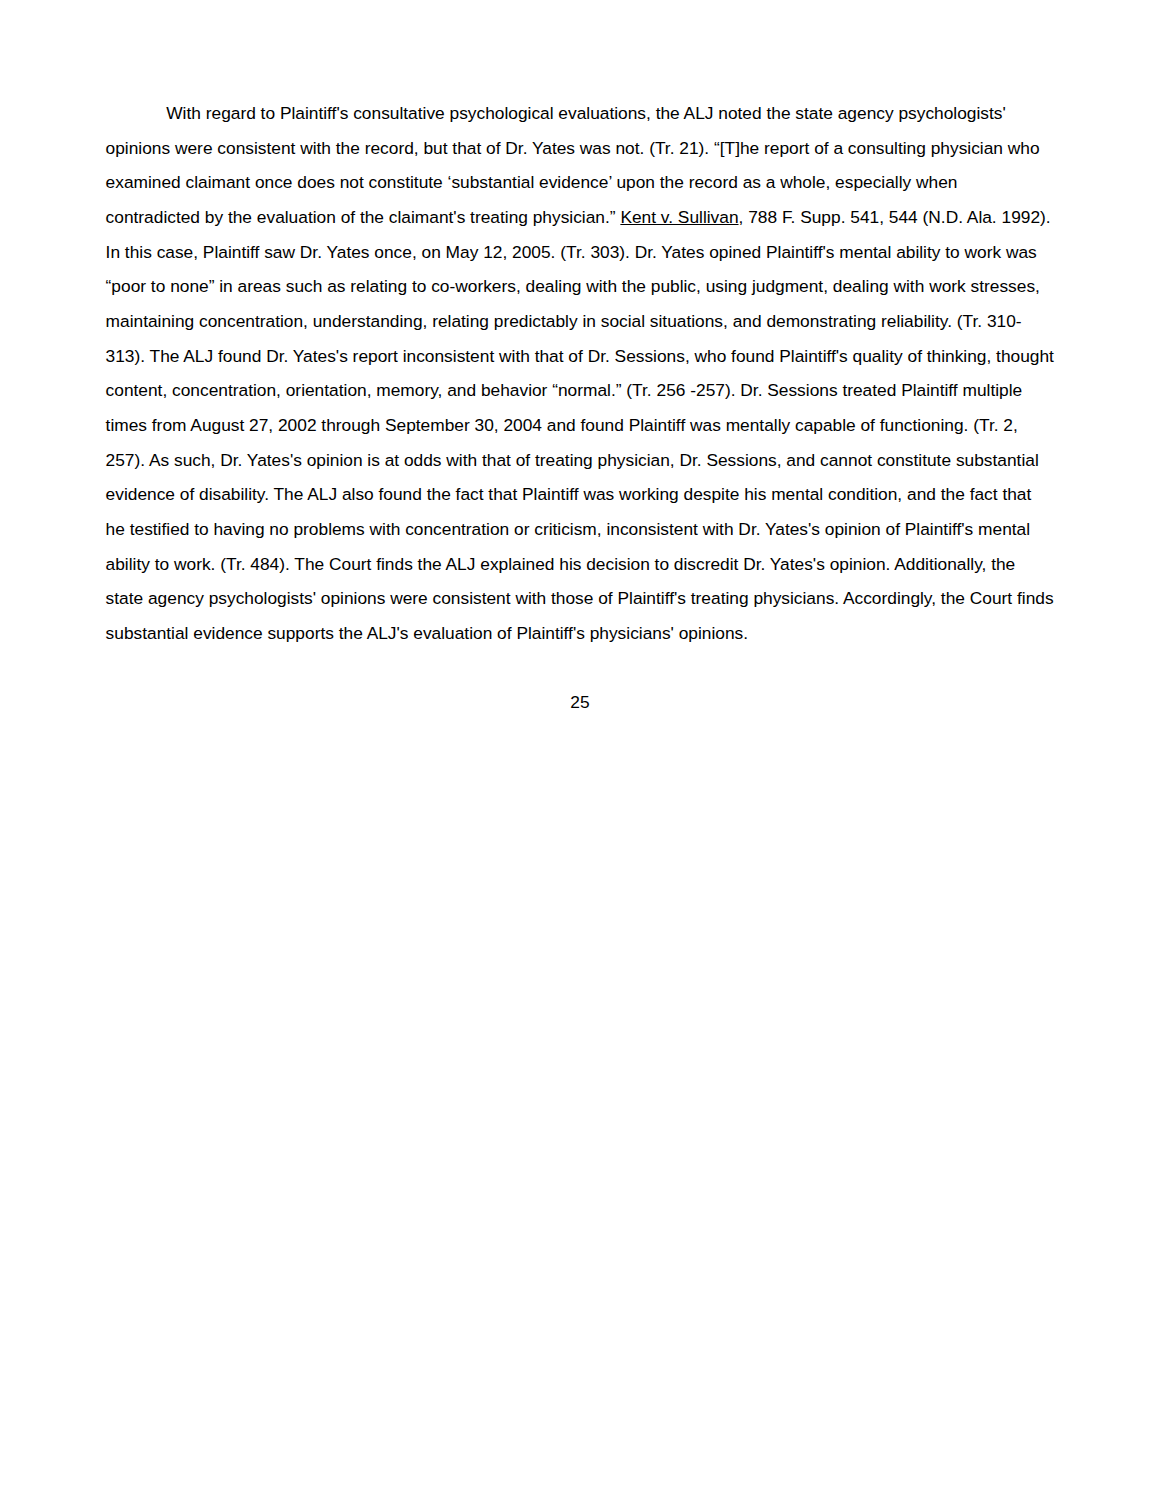With regard to Plaintiff's consultative psychological evaluations, the ALJ noted the state agency psychologists' opinions were consistent with the record, but that of Dr. Yates was not. (Tr. 21). “[T]he report of a consulting physician who examined claimant once does not constitute ‘substantial evidence’ upon the record as a whole, especially when contradicted by the evaluation of the claimant's treating physician.” Kent v. Sullivan, 788 F. Supp. 541, 544 (N.D. Ala. 1992). In this case, Plaintiff saw Dr. Yates once, on May 12, 2005. (Tr. 303). Dr. Yates opined Plaintiff's mental ability to work was “poor to none” in areas such as relating to co-workers, dealing with the public, using judgment, dealing with work stresses, maintaining concentration, understanding, relating predictably in social situations, and demonstrating reliability. (Tr. 310-313). The ALJ found Dr. Yates's report inconsistent with that of Dr. Sessions, who found Plaintiff's quality of thinking, thought content, concentration, orientation, memory, and behavior “normal.” (Tr. 256 -257). Dr. Sessions treated Plaintiff multiple times from August 27, 2002 through September 30, 2004 and found Plaintiff was mentally capable of functioning. (Tr. 2, 257). As such, Dr. Yates's opinion is at odds with that of treating physician, Dr. Sessions, and cannot constitute substantial evidence of disability. The ALJ also found the fact that Plaintiff was working despite his mental condition, and the fact that he testified to having no problems with concentration or criticism, inconsistent with Dr. Yates's opinion of Plaintiff's mental ability to work. (Tr. 484). The Court finds the ALJ explained his decision to discredit Dr. Yates's opinion. Additionally, the state agency psychologists' opinions were consistent with those of Plaintiff's treating physicians. Accordingly, the Court finds substantial evidence supports the ALJ's evaluation of Plaintiff's physicians' opinions.
25